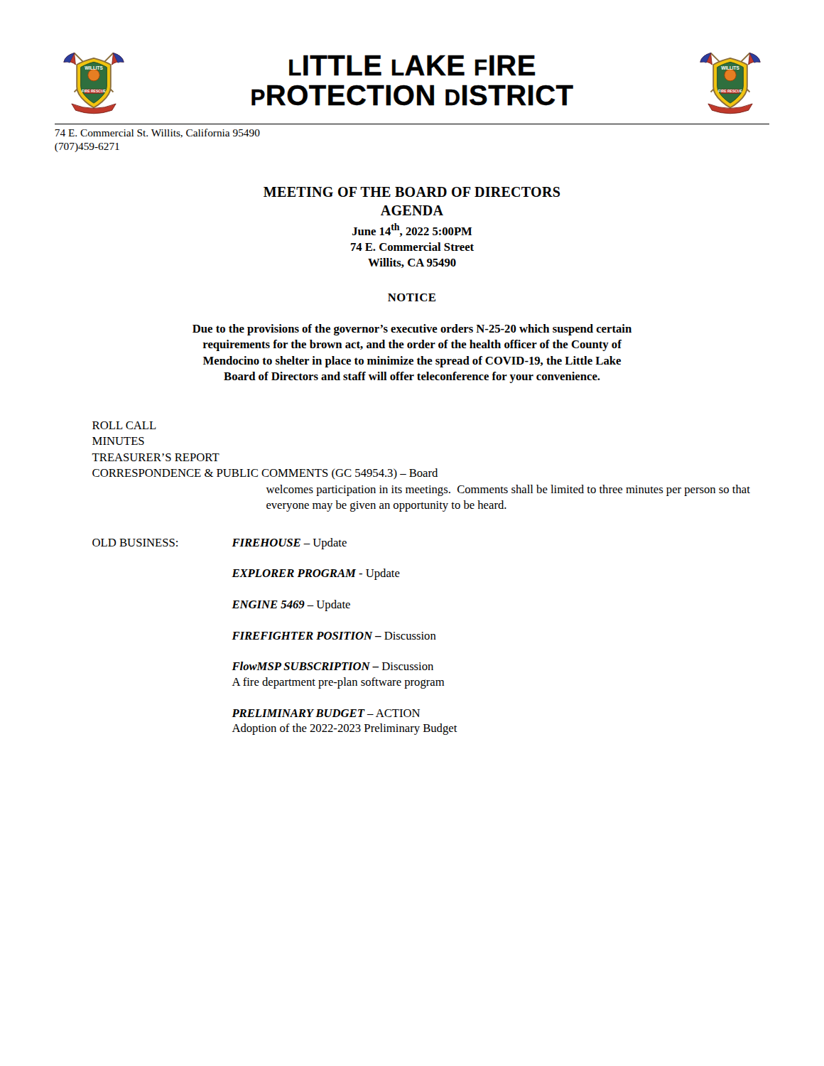WILLITS FIRE RESCUE
LITTLE LAKE FIRE
PROTECTION DISTRICT
WILLITS FIRE RESCUE
74 E. Commercial St. Willits, California 95490
(707)459-6271
MEETING OF THE BOARD OF DIRECTORS
AGENDA
June 14th, 2022 5:00PM
74 E. Commercial Street
Willits, CA 95490
NOTICE
Due to the provisions of the governor’s executive orders N-25-20 which suspend certain requirements for the brown act, and the order of the health officer of the County of Mendocino to shelter in place to minimize the spread of COVID-19, the Little Lake Board of Directors and staff will offer teleconference for your convenience.
ROLL CALL
MINUTES
TREASURER’S REPORT
CORRESPONDENCE & PUBLIC COMMENTS (GC 54954.3) – Board
welcomes participation in its meetings. Comments shall be limited to three minutes per person so that everyone may be given an opportunity to be heard.
OLD BUSINESS:
FIREHOUSE – Update
EXPLORER PROGRAM - Update
ENGINE 5469 – Update
FIREFIGHTER POSITION – Discussion
FlowMSP SUBSCRIPTION – Discussion
A fire department pre-plan software program
PRELIMINARY BUDGET – ACTION
Adoption of the 2022-2023 Preliminary Budget